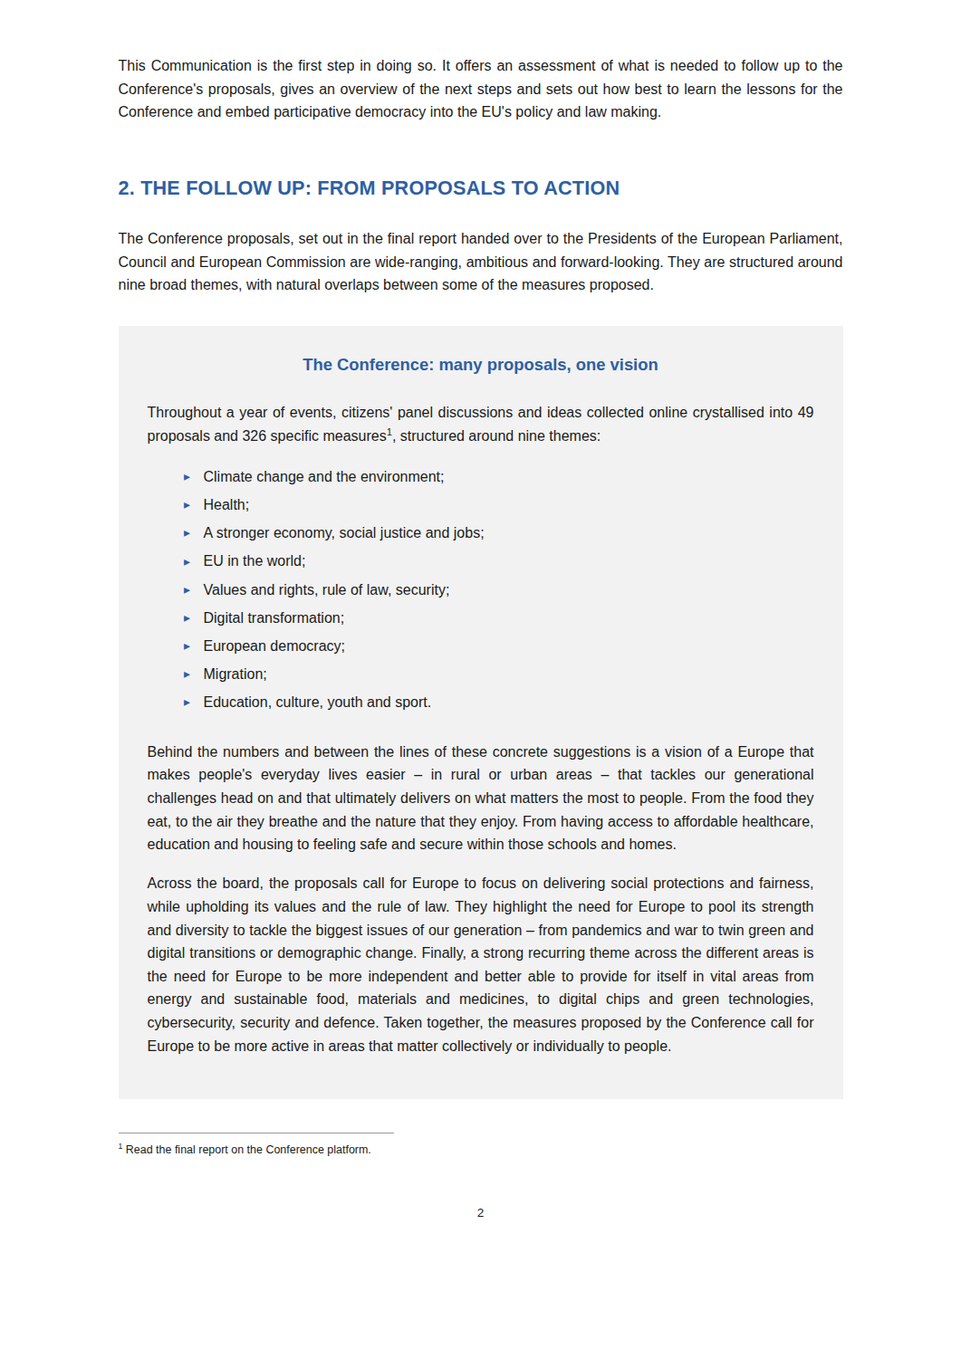This Communication is the first step in doing so. It offers an assessment of what is needed to follow up to the Conference's proposals, gives an overview of the next steps and sets out how best to learn the lessons for the Conference and embed participative democracy into the EU's policy and law making.
2. THE FOLLOW UP: FROM PROPOSALS TO ACTION
The Conference proposals, set out in the final report handed over to the Presidents of the European Parliament, Council and European Commission are wide-ranging, ambitious and forward-looking. They are structured around nine broad themes, with natural overlaps between some of the measures proposed.
The Conference: many proposals, one vision
Throughout a year of events, citizens' panel discussions and ideas collected online crystallised into 49 proposals and 326 specific measures1, structured around nine themes:
Climate change and the environment;
Health;
A stronger economy, social justice and jobs;
EU in the world;
Values and rights, rule of law, security;
Digital transformation;
European democracy;
Migration;
Education, culture, youth and sport.
Behind the numbers and between the lines of these concrete suggestions is a vision of a Europe that makes people's everyday lives easier – in rural or urban areas – that tackles our generational challenges head on and that ultimately delivers on what matters the most to people. From the food they eat, to the air they breathe and the nature that they enjoy. From having access to affordable healthcare, education and housing to feeling safe and secure within those schools and homes.
Across the board, the proposals call for Europe to focus on delivering social protections and fairness, while upholding its values and the rule of law. They highlight the need for Europe to pool its strength and diversity to tackle the biggest issues of our generation – from pandemics and war to twin green and digital transitions or demographic change. Finally, a strong recurring theme across the different areas is the need for Europe to be more independent and better able to provide for itself in vital areas from energy and sustainable food, materials and medicines, to digital chips and green technologies, cybersecurity, security and defence. Taken together, the measures proposed by the Conference call for Europe to be more active in areas that matter collectively or individually to people.
1 Read the final report on the Conference platform.
2